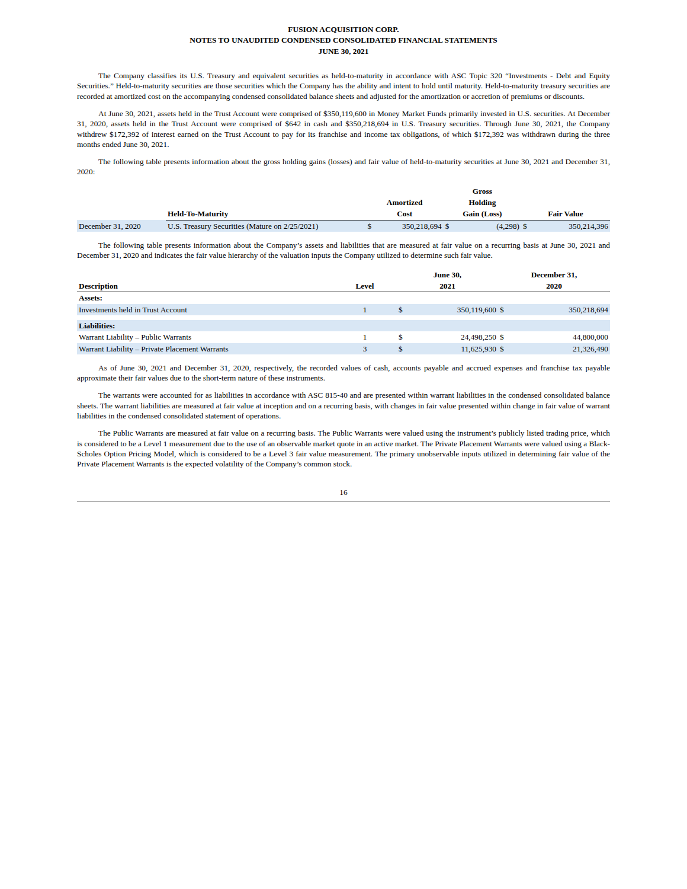FUSION ACQUISITION CORP.
NOTES TO UNAUDITED CONDENSED CONSOLIDATED FINANCIAL STATEMENTS
JUNE 30, 2021
The Company classifies its U.S. Treasury and equivalent securities as held-to-maturity in accordance with ASC Topic 320 “Investments - Debt and Equity Securities.” Held-to-maturity securities are those securities which the Company has the ability and intent to hold until maturity. Held-to-maturity treasury securities are recorded at amortized cost on the accompanying condensed consolidated balance sheets and adjusted for the amortization or accretion of premiums or discounts.
At June 30, 2021, assets held in the Trust Account were comprised of $350,119,600 in Money Market Funds primarily invested in U.S. securities. At December 31, 2020, assets held in the Trust Account were comprised of $642 in cash and $350,218,694 in U.S. Treasury securities. Through June 30, 2021, the Company withdrew $172,392 of interest earned on the Trust Account to pay for its franchise and income tax obligations, of which $172,392 was withdrawn during the three months ended June 30, 2021.
The following table presents information about the gross holding gains (losses) and fair value of held-to-maturity securities at June 30, 2021 and December 31, 2020:
| | | | Gross | |
| | | Amortized | Holding | |
| | Held-To-Maturity | Cost | Gain (Loss) | Fair Value |
| December 31, 2020 | U.S. Treasury Securities (Mature on 2/25/2021) | $ | 350,218,694 | $ | (4,298) | $ | 350,214,396 |
The following table presents information about the Company’s assets and liabilities that are measured at fair value on a recurring basis at June 30, 2021 and December 31, 2020 and indicates the fair value hierarchy of the valuation inputs the Company utilized to determine such fair value.
| | | June 30, | December 31, |
| Description | Level | 2021 | 2020 |
| Assets: | | | | | |
| Investments held in Trust Account | 1 | $ | 350,119,600 | $ | 350,218,694 |
| Liabilities: | | | | | |
| Warrant Liability – Public Warrants | 1 | $ | 24,498,250 | $ | 44,800,000 |
| Warrant Liability – Private Placement Warrants | 3 | $ | 11,625,930 | $ | 21,326,490 |
As of June 30, 2021 and December 31, 2020, respectively, the recorded values of cash, accounts payable and accrued expenses and franchise tax payable approximate their fair values due to the short-term nature of these instruments.
The warrants were accounted for as liabilities in accordance with ASC 815-40 and are presented within warrant liabilities in the condensed consolidated balance sheets. The warrant liabilities are measured at fair value at inception and on a recurring basis, with changes in fair value presented within change in fair value of warrant liabilities in the condensed consolidated statement of operations.
The Public Warrants are measured at fair value on a recurring basis. The Public Warrants were valued using the instrument’s publicly listed trading price, which is considered to be a Level 1 measurement due to the use of an observable market quote in an active market. The Private Placement Warrants were valued using a Black-Scholes Option Pricing Model, which is considered to be a Level 3 fair value measurement. The primary unobservable inputs utilized in determining fair value of the Private Placement Warrants is the expected volatility of the Company’s common stock.
16